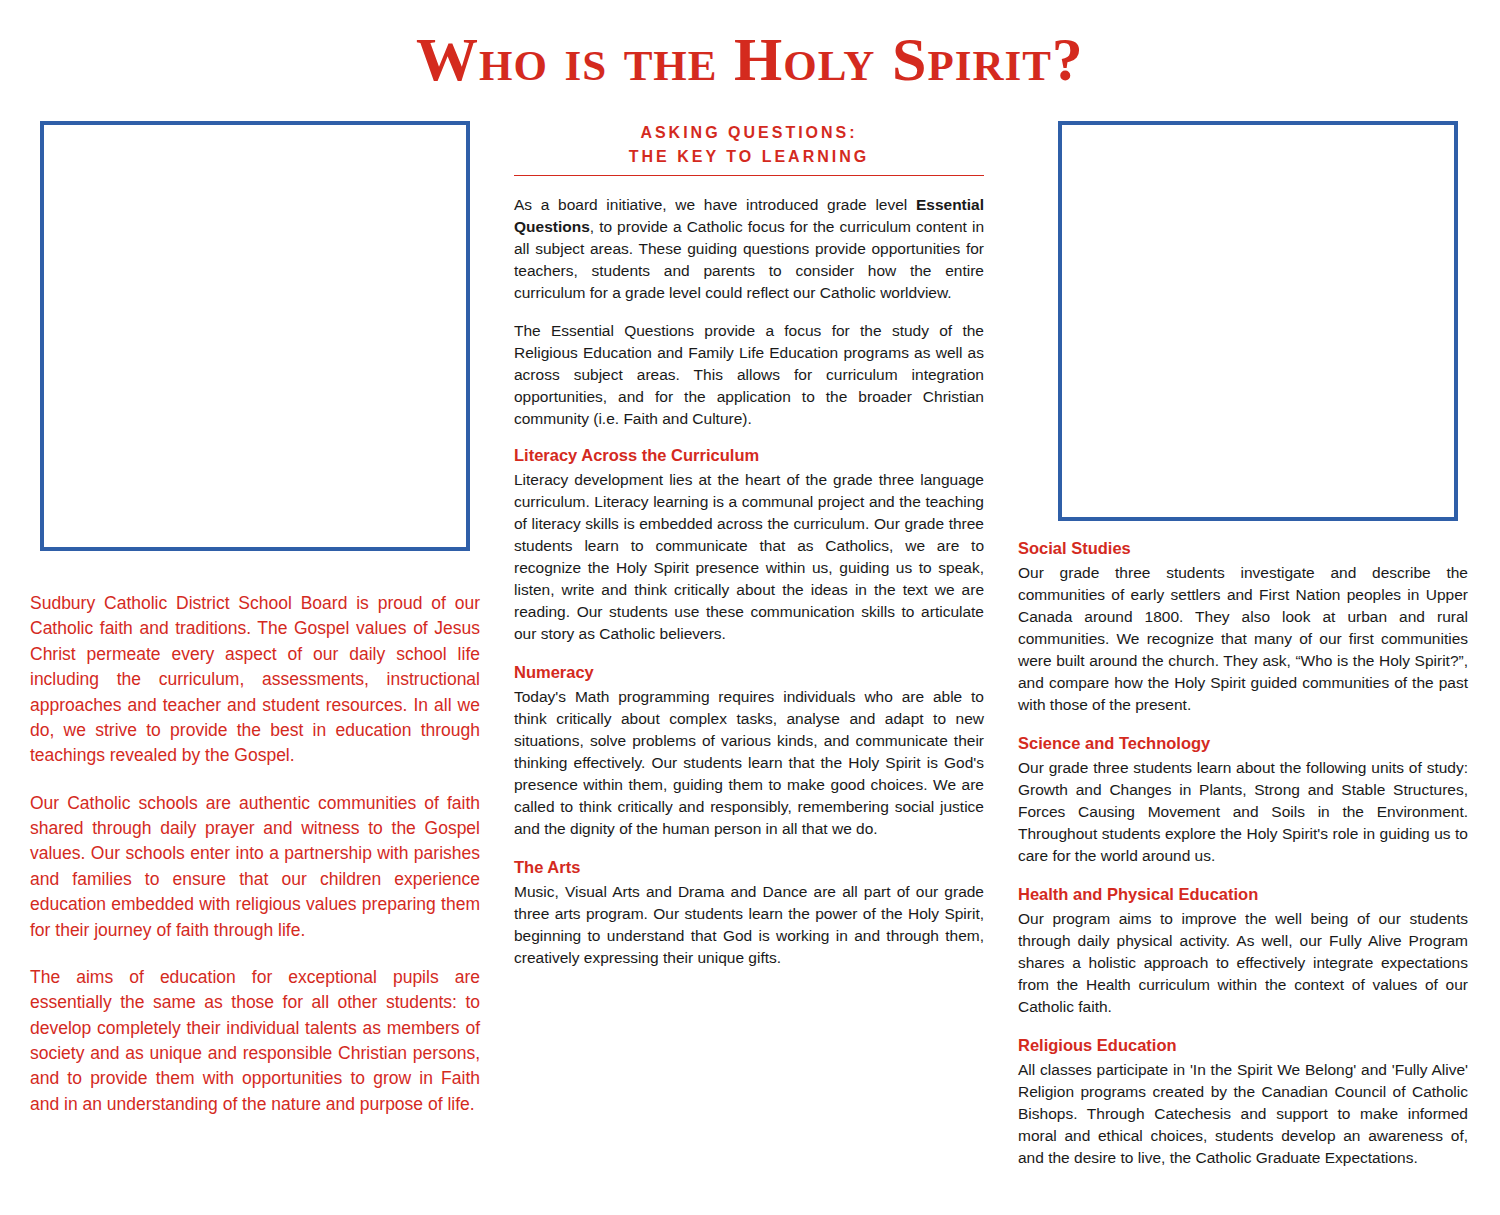Who is the Holy Spirit?
Sudbury Catholic District School Board is proud of our Catholic faith and traditions. The Gospel values of Jesus Christ permeate every aspect of our daily school life including the curriculum, assessments, instructional approaches and teacher and student resources. In all we do, we strive to provide the best in education through teachings revealed by the Gospel.
Our Catholic schools are authentic communities of faith shared through daily prayer and witness to the Gospel values. Our schools enter into a partnership with parishes and families to ensure that our children experience education embedded with religious values preparing them for their journey of faith through life.
The aims of education for exceptional pupils are essentially the same as those for all other students: to develop completely their individual talents as members of society and as unique and responsible Christian persons, and to provide them with opportunities to grow in Faith and in an understanding of the nature and purpose of life.
ASKING QUESTIONS:
THE KEY TO LEARNING
As a board initiative, we have introduced grade level Essential Questions, to provide a Catholic focus for the curriculum content in all subject areas. These guiding questions provide opportunities for teachers, students and parents to consider how the entire curriculum for a grade level could reflect our Catholic worldview.
The Essential Questions provide a focus for the study of the Religious Education and Family Life Education programs as well as across subject areas. This allows for curriculum integration opportunities, and for the application to the broader Christian community (i.e. Faith and Culture).
Literacy Across the Curriculum
Literacy development lies at the heart of the grade three language curriculum. Literacy learning is a communal project and the teaching of literacy skills is embedded across the curriculum. Our grade three students learn to communicate that as Catholics, we are to recognize the Holy Spirit presence within us, guiding us to speak, listen, write and think critically about the ideas in the text we are reading. Our students use these communication skills to articulate our story as Catholic believers.
Numeracy
Today's Math programming requires individuals who are able to think critically about complex tasks, analyse and adapt to new situations, solve problems of various kinds, and communicate their thinking effectively. Our students learn that the Holy Spirit is God's presence within them, guiding them to make good choices. We are called to think critically and responsibly, remembering social justice and the dignity of the human person in all that we do.
The Arts
Music, Visual Arts and Drama and Dance are all part of our grade three arts program. Our students learn the power of the Holy Spirit, beginning to understand that God is working in and through them, creatively expressing their unique gifts.
Social Studies
Our grade three students investigate and describe the communities of early settlers and First Nation peoples in Upper Canada around 1800. They also look at urban and rural communities. We recognize that many of our first communities were built around the church. They ask, “Who is the Holy Spirit?”, and compare how the Holy Spirit guided communities of the past with those of the present.
Science and Technology
Our grade three students learn about the following units of study: Growth and Changes in Plants, Strong and Stable Structures, Forces Causing Movement and Soils in the Environment. Throughout students explore the Holy Spirit's role in guiding us to care for the world around us.
Health and Physical Education
Our program aims to improve the well being of our students through daily physical activity. As well, our Fully Alive Program shares a holistic approach to effectively integrate expectations from the Health curriculum within the context of values of our Catholic faith.
Religious Education
All classes participate in 'In the Spirit We Belong' and 'Fully Alive' Religion programs created by the Canadian Council of Catholic Bishops. Through Catechesis and support to make informed moral and ethical choices, students develop an awareness of, and the desire to live, the Catholic Graduate Expectations.